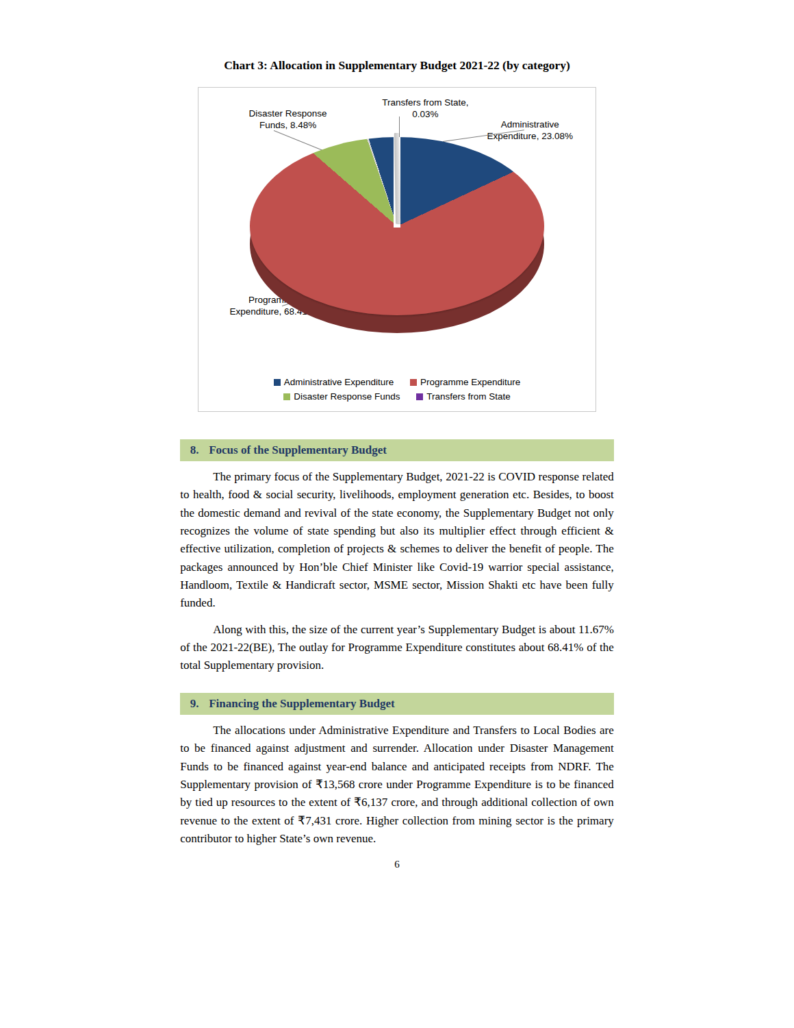Chart 3: Allocation in Supplementary Budget 2021-22 (by category)
Disaster Response
Funds, 8.48%
Transfers from State,
0.03%
Administrative
Expenditure, 23.08%
Programme
Expenditure, 68.41%
Administrative Expenditure Programme Expenditure Disaster Response Funds Transfers from State
8.
Focus of the Supplementary Budget
The primary focus of the Supplementary Budget, 2021-22 is COVID response related to health, food & social security, livelihoods, employment generation etc. Besides, to boost the domestic demand and revival of the state economy, the Supplementary Budget not only recognizes the volume of state spending but also its multiplier effect through efficient & effective utilization, completion of projects & schemes to deliver the benefit of people. The packages announced by Hon’ble Chief Minister like Covid-19 warrior special assistance, Handloom, Textile & Handicraft sector, MSME sector, Mission Shakti etc have been fully funded.
Along with this, the size of the current year’s Supplementary Budget is about 11.67% of the 2021-22(BE), The outlay for Programme Expenditure constitutes about 68.41% of the total Supplementary provision.
9.
Financing the Supplementary Budget
The allocations under Administrative Expenditure and Transfers to Local Bodies are to be financed against adjustment and surrender. Allocation under Disaster Management Funds to be financed against year-end balance and anticipated receipts from NDRF. The Supplementary provision of ₹13,568 crore under Programme Expenditure is to be financed by tied up resources to the extent of ₹6,137 crore, and through additional collection of own revenue to the extent of ₹7,431 crore. Higher collection from mining sector is the primary contributor to higher State’s own revenue.
6